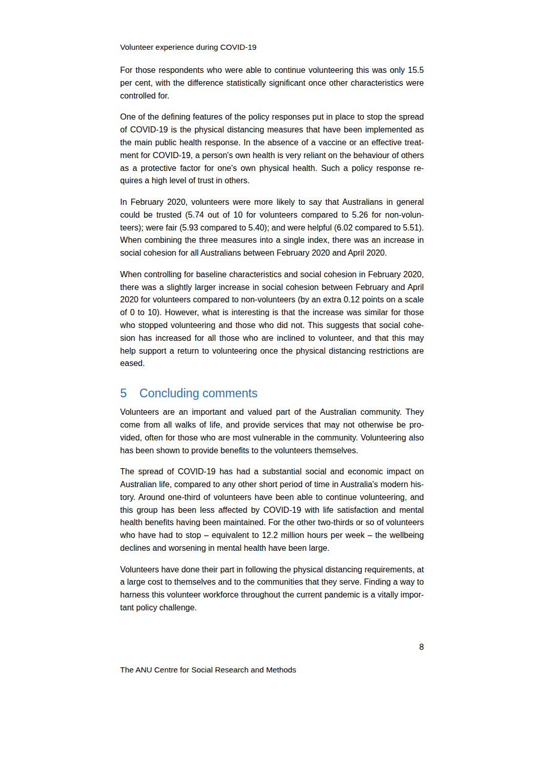Volunteer experience during COVID-19
For those respondents who were able to continue volunteering this was only 15.5 per cent, with the difference statistically significant once other characteristics were controlled for.
One of the defining features of the policy responses put in place to stop the spread of COVID-19 is the physical distancing measures that have been implemented as the main public health response. In the absence of a vaccine or an effective treatment for COVID-19, a person's own health is very reliant on the behaviour of others as a protective factor for one's own physical health. Such a policy response requires a high level of trust in others.
In February 2020, volunteers were more likely to say that Australians in general could be trusted (5.74 out of 10 for volunteers compared to 5.26 for non-volunteers); were fair (5.93 compared to 5.40); and were helpful (6.02 compared to 5.51). When combining the three measures into a single index, there was an increase in social cohesion for all Australians between February 2020 and April 2020.
When controlling for baseline characteristics and social cohesion in February 2020, there was a slightly larger increase in social cohesion between February and April 2020 for volunteers compared to non-volunteers (by an extra 0.12 points on a scale of 0 to 10). However, what is interesting is that the increase was similar for those who stopped volunteering and those who did not. This suggests that social cohesion has increased for all those who are inclined to volunteer, and that this may help support a return to volunteering once the physical distancing restrictions are eased.
5 Concluding comments
Volunteers are an important and valued part of the Australian community. They come from all walks of life, and provide services that may not otherwise be provided, often for those who are most vulnerable in the community. Volunteering also has been shown to provide benefits to the volunteers themselves.
The spread of COVID-19 has had a substantial social and economic impact on Australian life, compared to any other short period of time in Australia's modern history. Around one-third of volunteers have been able to continue volunteering, and this group has been less affected by COVID-19 with life satisfaction and mental health benefits having been maintained. For the other two-thirds or so of volunteers who have had to stop – equivalent to 12.2 million hours per week – the wellbeing declines and worsening in mental health have been large.
Volunteers have done their part in following the physical distancing requirements, at a large cost to themselves and to the communities that they serve. Finding a way to harness this volunteer workforce throughout the current pandemic is a vitally important policy challenge.
8
The ANU Centre for Social Research and Methods